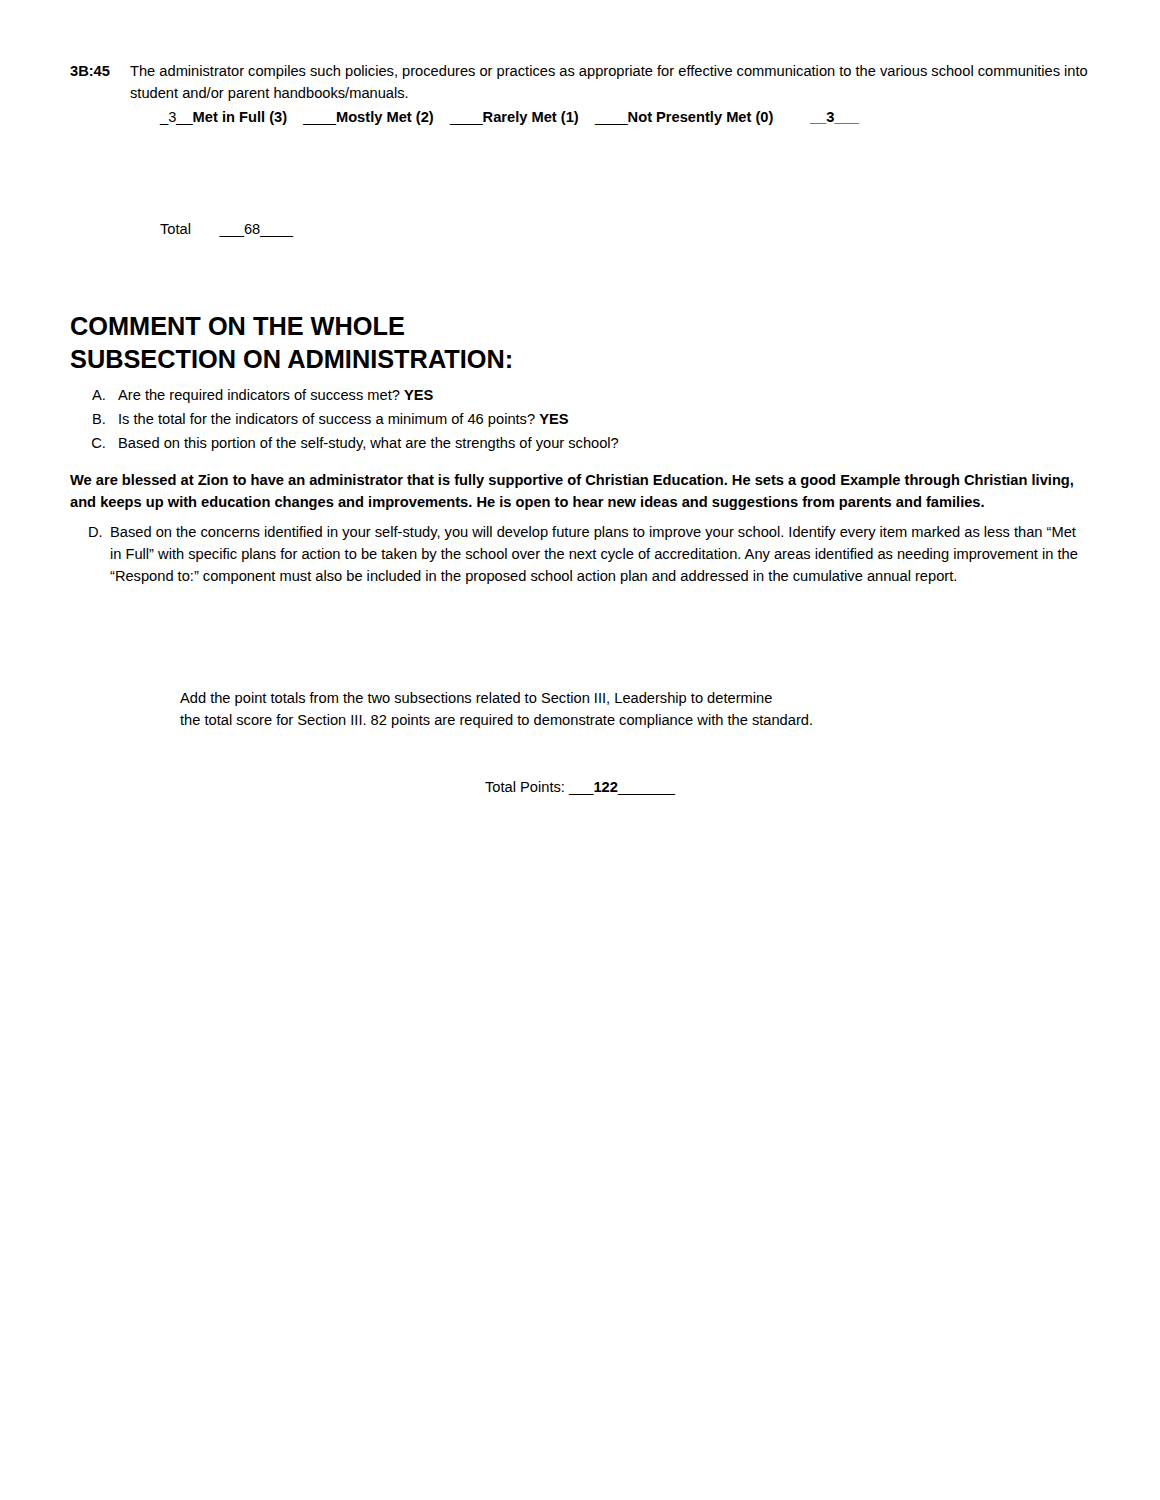3B:45
The administrator compiles such policies, procedures or practices as appropriate for effective communication to the various school communities into student and/or parent handbooks/manuals.
_3__Met in Full (3) ____Mostly Met (2) ____Rarely Met (1) ____Not Presently Met (0) __3___
Total ___68____
COMMENT ON THE WHOLE
SUBSECTION ON ADMINISTRATION:
Are the required indicators of success met? YES
Is the total for the indicators of success a minimum of 46 points? YES
Based on this portion of the self-study, what are the strengths of your school?
We are blessed at Zion to have an administrator that is fully supportive of Christian Education. He sets a good Example through Christian living, and keeps up with education changes and improvements. He is open to hear new ideas and suggestions from parents and families.
D. Based on the concerns identified in your self-study, you will develop future plans to improve your school. Identify every item marked as less than “Met in Full” with specific plans for action to be taken by the school over the next cycle of accreditation. Any areas identified as needing improvement in the “Respond to:” component must also be included in the proposed school action plan and addressed in the cumulative annual report.
Add the point totals from the two subsections related to Section III, Leadership to determine
the total score for Section III. 82 points are required to demonstrate compliance with the standard.
Total Points: ___122_______